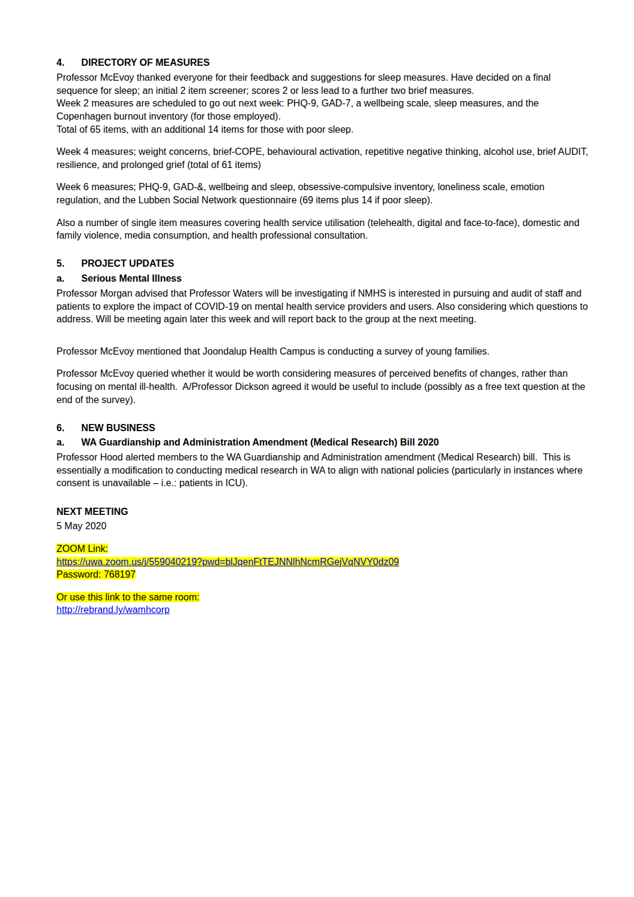4. DIRECTORY OF MEASURES
Professor McEvoy thanked everyone for their feedback and suggestions for sleep measures. Have decided on a final sequence for sleep; an initial 2 item screener; scores 2 or less lead to a further two brief measures.
Week 2 measures are scheduled to go out next week: PHQ-9, GAD-7, a wellbeing scale, sleep measures, and the Copenhagen burnout inventory (for those employed).
Total of 65 items, with an additional 14 items for those with poor sleep.
Week 4 measures; weight concerns, brief-COPE, behavioural activation, repetitive negative thinking, alcohol use, brief AUDIT, resilience, and prolonged grief (total of 61 items)
Week 6 measures; PHQ-9, GAD-&, wellbeing and sleep, obsessive-compulsive inventory, loneliness scale, emotion regulation, and the Lubben Social Network questionnaire (69 items plus 14 if poor sleep).
Also a number of single item measures covering health service utilisation (telehealth, digital and face-to-face), domestic and family violence, media consumption, and health professional consultation.
5. PROJECT UPDATES
a. Serious Mental Illness
Professor Morgan advised that Professor Waters will be investigating if NMHS is interested in pursuing and audit of staff and patients to explore the impact of COVID-19 on mental health service providers and users. Also considering which questions to address. Will be meeting again later this week and will report back to the group at the next meeting.
Professor McEvoy mentioned that Joondalup Health Campus is conducting a survey of young families.
Professor McEvoy queried whether it would be worth considering measures of perceived benefits of changes, rather than focusing on mental ill-health. A/Professor Dickson agreed it would be useful to include (possibly as a free text question at the end of the survey).
6. NEW BUSINESS
a. WA Guardianship and Administration Amendment (Medical Research) Bill 2020
Professor Hood alerted members to the WA Guardianship and Administration amendment (Medical Research) bill. This is essentially a modification to conducting medical research in WA to align with national policies (particularly in instances where consent is unavailable – i.e.: patients in ICU).
NEXT MEETING
5 May 2020
ZOOM Link:
https://uwa.zoom.us/j/559040219?pwd=blJqenFtTEJNNlhNcmRGejVqNVY0dz09
Password: 768197
Or use this link to the same room:
http://rebrand.ly/wamhcorp